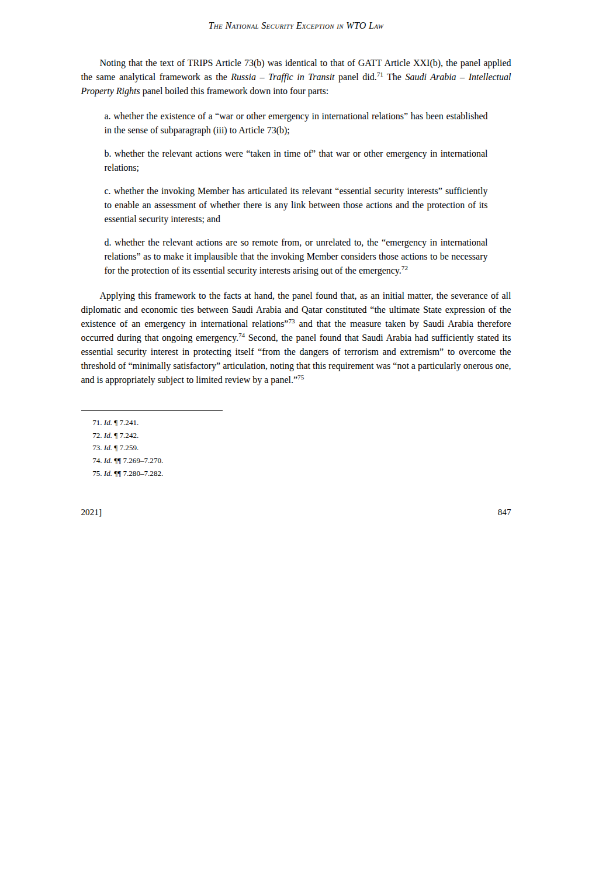The National Security Exception in WTO Law
Noting that the text of TRIPS Article 73(b) was identical to that of GATT Article XXI(b), the panel applied the same analytical framework as the Russia – Traffic in Transit panel did.71 The Saudi Arabia – Intellectual Property Rights panel boiled this framework down into four parts:
a. whether the existence of a “war or other emergency in international relations” has been established in the sense of subparagraph (iii) to Article 73(b);
b. whether the relevant actions were “taken in time of” that war or other emergency in international relations;
c. whether the invoking Member has articulated its relevant “essential security interests” sufficiently to enable an assessment of whether there is any link between those actions and the protection of its essential security interests; and
d. whether the relevant actions are so remote from, or unrelated to, the “emergency in international relations” as to make it implausible that the invoking Member considers those actions to be necessary for the protection of its essential security interests arising out of the emergency.72
Applying this framework to the facts at hand, the panel found that, as an initial matter, the severance of all diplomatic and economic ties between Saudi Arabia and Qatar constituted “the ultimate State expression of the existence of an emergency in international relations”73 and that the measure taken by Saudi Arabia therefore occurred during that ongoing emergency.74 Second, the panel found that Saudi Arabia had sufficiently stated its essential security interest in protecting itself “from the dangers of terrorism and extremism” to overcome the threshold of “minimally satisfactory” articulation, noting that this requirement was “not a particularly onerous one, and is appropriately subject to limited review by a panel.”75
Id. ¶ 7.241.
Id. ¶ 7.242.
Id. ¶ 7.259.
Id. ¶¶ 7.269–7.270.
Id. ¶¶ 7.280–7.282.
2021] 847